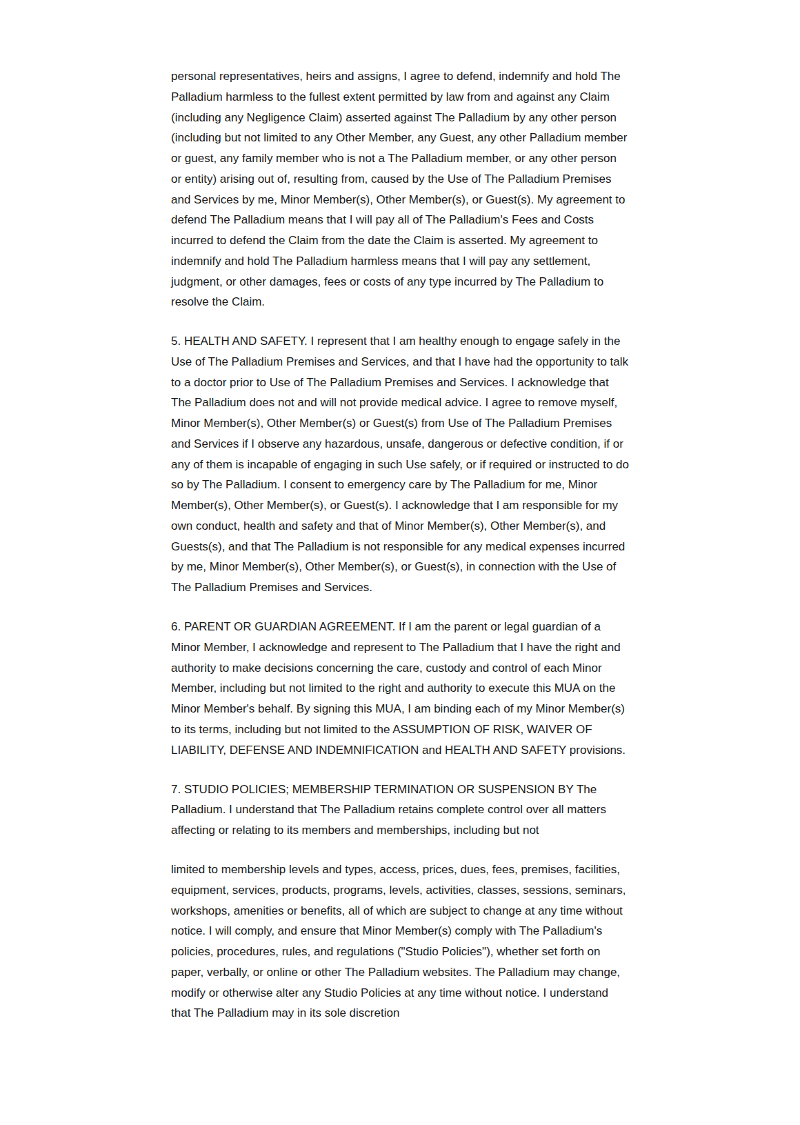personal representatives, heirs and assigns, I agree to defend, indemnify and hold The Palladium harmless to the fullest extent permitted by law from and against any Claim (including any Negligence Claim) asserted against The Palladium by any other person (including but not limited to any Other Member, any Guest, any other Palladium member or guest, any family member who is not a The Palladium member, or any other person or entity) arising out of, resulting from, caused by the Use of The Palladium Premises and Services by me, Minor Member(s), Other Member(s), or Guest(s). My agreement to defend The Palladium means that I will pay all of The Palladium's Fees and Costs incurred to defend the Claim from the date the Claim is asserted. My agreement to indemnify and hold The Palladium harmless means that I will pay any settlement, judgment, or other damages, fees or costs of any type incurred by The Palladium to resolve the Claim.
5. HEALTH AND SAFETY. I represent that I am healthy enough to engage safely in the Use of The Palladium Premises and Services, and that I have had the opportunity to talk to a doctor prior to Use of The Palladium Premises and Services. I acknowledge that The Palladium does not and will not provide medical advice. I agree to remove myself, Minor Member(s), Other Member(s) or Guest(s) from Use of The Palladium Premises and Services if I observe any hazardous, unsafe, dangerous or defective condition, if or any of them is incapable of engaging in such Use safely, or if required or instructed to do so by The Palladium. I consent to emergency care by The Palladium for me, Minor Member(s), Other Member(s), or Guest(s). I acknowledge that I am responsible for my own conduct, health and safety and that of Minor Member(s), Other Member(s), and Guests(s), and that The Palladium is not responsible for any medical expenses incurred by me, Minor Member(s), Other Member(s), or Guest(s), in connection with the Use of The Palladium Premises and Services.
6. PARENT OR GUARDIAN AGREEMENT. If I am the parent or legal guardian of a Minor Member, I acknowledge and represent to The Palladium that I have the right and authority to make decisions concerning the care, custody and control of each Minor Member, including but not limited to the right and authority to execute this MUA on the Minor Member's behalf. By signing this MUA, I am binding each of my Minor Member(s) to its terms, including but not limited to the ASSUMPTION OF RISK, WAIVER OF LIABILITY, DEFENSE AND INDEMNIFICATION and HEALTH AND SAFETY provisions.
7. STUDIO POLICIES; MEMBERSHIP TERMINATION OR SUSPENSION BY The Palladium. I understand that The Palladium retains complete control over all matters affecting or relating to its members and memberships, including but not
limited to membership levels and types, access, prices, dues, fees, premises, facilities, equipment, services, products, programs, levels, activities, classes, sessions, seminars, workshops, amenities or benefits, all of which are subject to change at any time without notice. I will comply, and ensure that Minor Member(s) comply with The Palladium's policies, procedures, rules, and regulations ("Studio Policies"), whether set forth on paper, verbally, or online or other The Palladium websites. The Palladium may change, modify or otherwise alter any Studio Policies at any time without notice. I understand that The Palladium may in its sole discretion